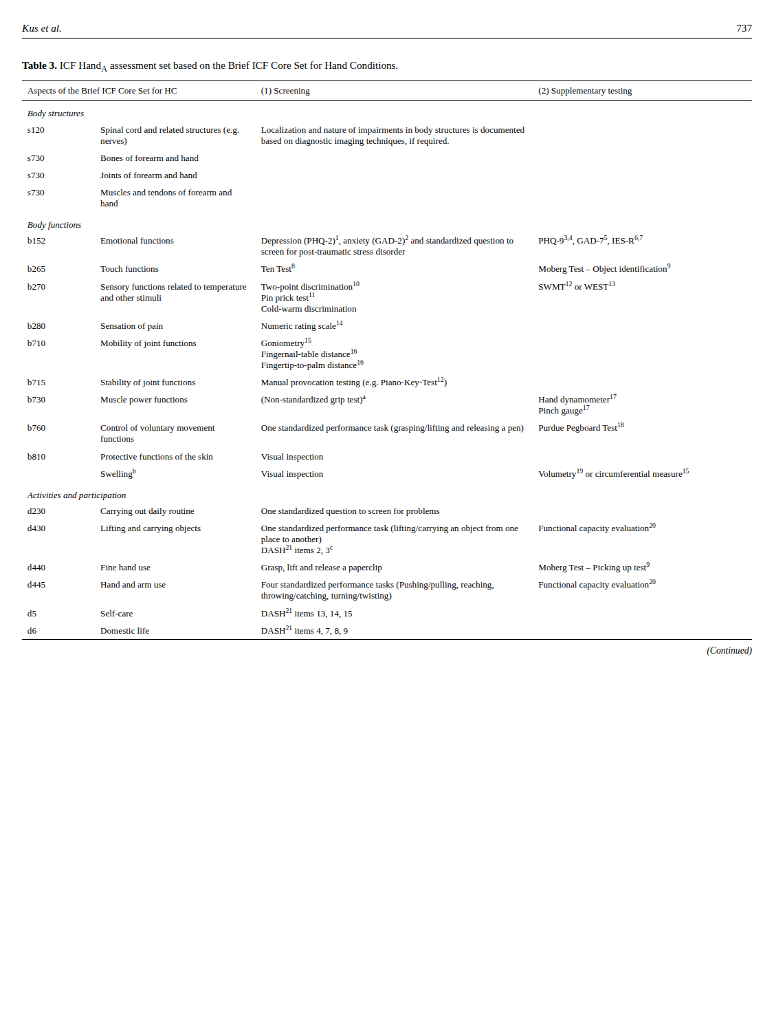Kus et al. 737
Table 3. ICF HandA assessment set based on the Brief ICF Core Set for Hand Conditions.
| Aspects of the Brief ICF Core Set for HC | (1) Screening | (2) Supplementary testing |
| --- | --- | --- |
| Body structures |
| s120 | Spinal cord and related structures (e.g. nerves) | Localization and nature of impairments in body structures is documented based on diagnostic imaging techniques, if required. | |
| s730 | Bones of forearm and hand | |
| s730 | Joints of forearm and hand | |
| s730 | Muscles and tendons of forearm and hand | |
| Body functions |
| b152 | Emotional functions | Depression (PHQ-2) 1 , anxiety (GAD-2) 2 and standardized question to screen for post-traumatic stress disorder | PHQ-9 3,4 , GAD-7 5 , IES-R 6,7 |
| b265 | Touch functions | Ten Test 8 | Moberg Test – Object identification 9 |
| b270 | Sensory functions related to temperature and other stimuli | Two-point discrimination 10 Pin prick test 11 Cold-warm discrimination | SWMT 12 or WEST 13 |
| b280 | Sensation of pain | Numeric rating scale 14 | |
| b710 | Mobility of joint functions | Goniometry 15 Fingernail-table distance 16 Fingertip-to-palm distance 16 | |
| b715 | Stability of joint functions | Manual provocation testing (e.g. Piano-Key-Test 12 ) | |
| b730 | Muscle power functions | (Non-standardized grip test) a | Hand dynamometer 17 Pinch gauge 17 |
| b760 | Control of voluntary movement functions | One standardized performance task (grasping/lifting and releasing a pen) | Purdue Pegboard Test 18 |
| b810 | Protective functions of the skin | Visual inspection | |
| | Swelling b | Visual inspection | Volumetry 19 or circumferential measure 15 |
| Activities and participation |
| d230 | Carrying out daily routine | One standardized question to screen for problems | |
| d430 | Lifting and carrying objects | One standardized performance task (lifting/carrying an object from one place to another) DASH 21 items 2, 3 c | Functional capacity evaluation 20 |
| d440 | Fine hand use | Grasp, lift and release a paperclip | Moberg Test – Picking up test 9 |
| d445 | Hand and arm use | Four standardized performance tasks (Pushing/pulling, reaching, throwing/catching, turning/twisting) | Functional capacity evaluation 20 |
| d5 | Self-care | DASH 21 items 13, 14, 15 | |
| d6 | Domestic life | DASH 21 items 4, 7, 8, 9 | |
(Continued)